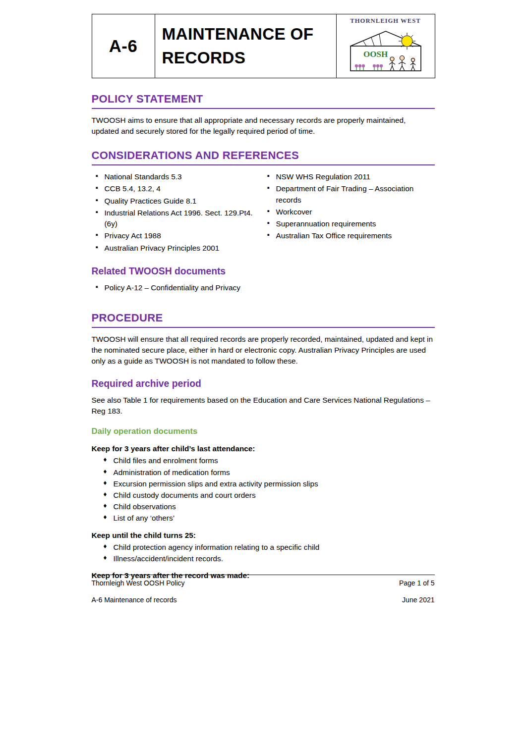A-6
MAINTENANCE OF RECORDS
THORNLEIGH WEST
OOSH
POLICY STATEMENT
TWOOSH aims to ensure that all appropriate and necessary records are properly maintained, updated and securely stored for the legally required period of time.
CONSIDERATIONS AND REFERENCES
National Standards 5.3
CCB 5.4, 13.2, 4
Quality Practices Guide 8.1
Industrial Relations Act 1996. Sect. 129.Pt4.(6y)
Privacy Act 1988
Australian Privacy Principles 2001
NSW WHS Regulation 2011
Department of Fair Trading – Association records
Workcover
Superannuation requirements
Australian Tax Office requirements
Related TWOOSH documents
Policy A-12 – Confidentiality and Privacy
PROCEDURE
TWOOSH will ensure that all required records are properly recorded, maintained, updated and kept in the nominated secure place, either in hard or electronic copy. Australian Privacy Principles are used only as a guide as TWOOSH is not mandated to follow these.
Required archive period
See also Table 1 for requirements based on the Education and Care Services National Regulations – Reg 183.
Daily operation documents
Keep for 3 years after child’s last attendance:
Child files and enrolment forms
Administration of medication forms
Excursion permission slips and extra activity permission slips
Child custody documents and court orders
Child observations
List of any ‘others’
Keep until the child turns 25:
Child protection agency information relating to a specific child
Illness/accident/incident records.
Keep for 3 years after the record was made:
Thornleigh West OOSH Policy Page 1 of 5
A-6 Maintenance of records June 2021